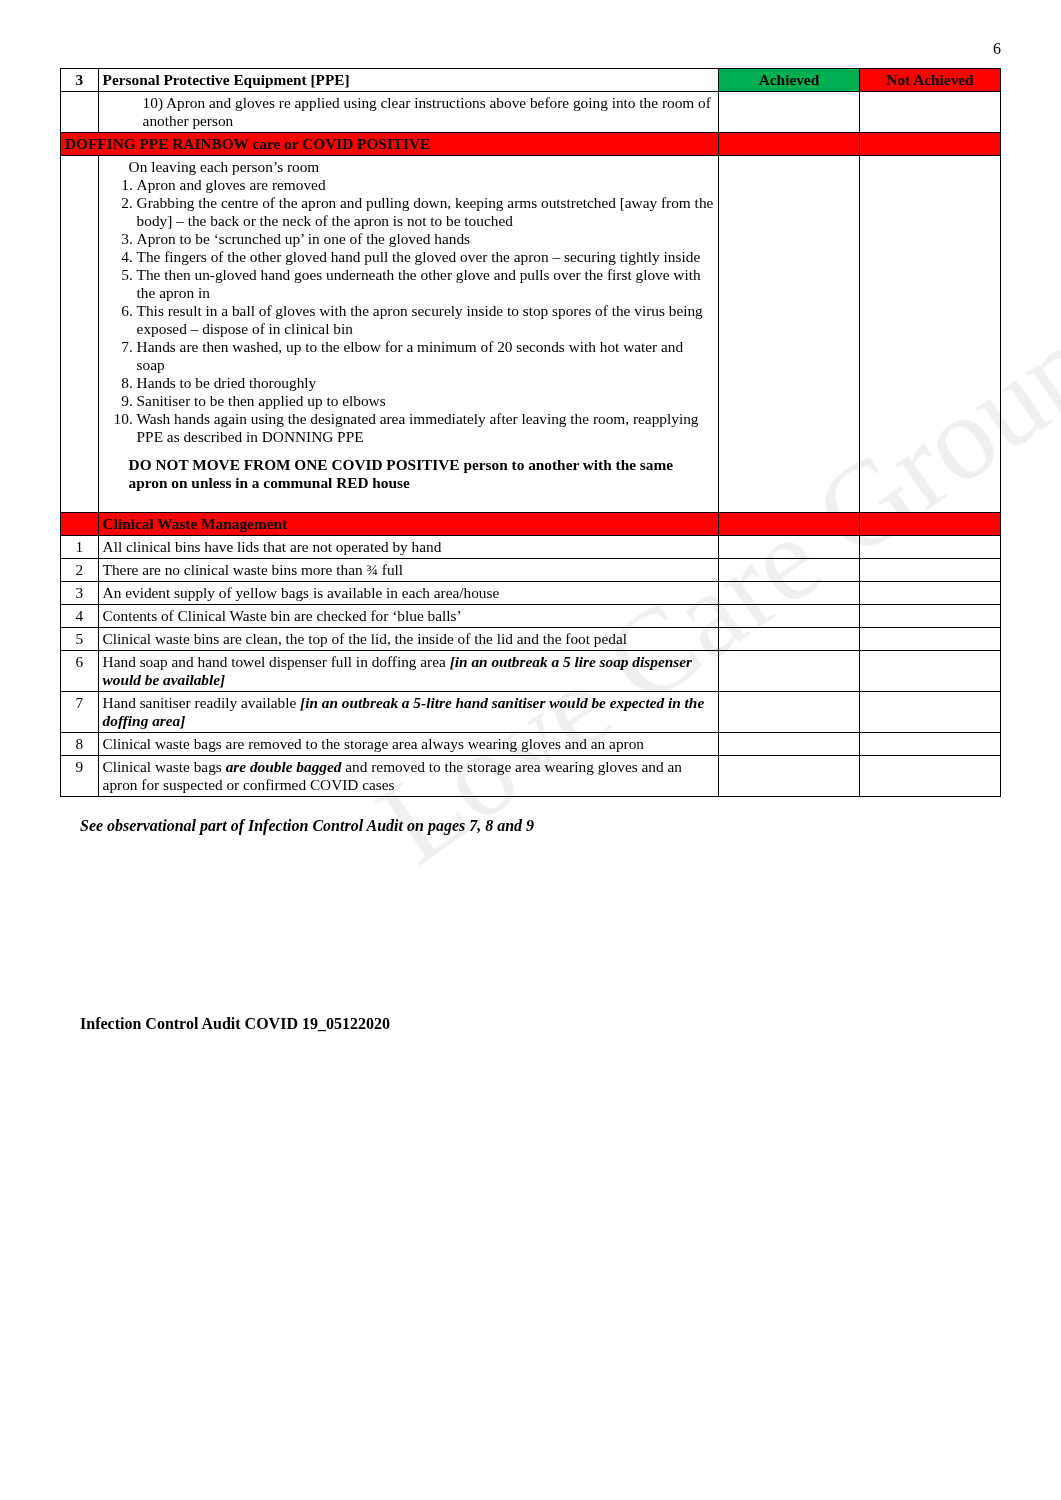Love Care Group
6
| 3 | Personal Protective Equipment [PPE] | Achieved | Not Achieved |
| | 10) Apron and gloves re applied using clear instructions above before going into the room of another person | | |
| DOFFING PPE RAINBOW care or COVID POSITIVE | | |
| | On leaving each person’s room Apron and gloves are removed Grabbing the centre of the apron and pulling down, keeping arms outstretched [away from the body] – the back or the neck of the apron is not to be touched Apron to be ‘scrunched up’ in one of the gloved hands The fingers of the other gloved hand pull the gloved over the apron – securing tightly inside The then un-gloved hand goes underneath the other glove and pulls over the first glove with the apron in This result in a ball of gloves with the apron securely inside to stop spores of the virus being exposed – dispose of in clinical bin Hands are then washed, up to the elbow for a minimum of 20 seconds with hot water and soap Hands to be dried thoroughly Sanitiser to be then applied up to elbows Wash hands again using the designated area immediately after leaving the room, reapplying PPE as described in DONNING PPE DO NOT MOVE FROM ONE COVID POSITIVE person to another with the same apron on unless in a communal RED house | | |
| | Clinical Waste Management | | |
| 1 | All clinical bins have lids that are not operated by hand | | |
| 2 | There are no clinical waste bins more than ¾ full | | |
| 3 | An evident supply of yellow bags is available in each area/house | | |
| 4 | Contents of Clinical Waste bin are checked for ‘blue balls’ | | |
| 5 | Clinical waste bins are clean, the top of the lid, the inside of the lid and the foot pedal | | |
| 6 | Hand soap and hand towel dispenser full in doffing area [in an outbreak a 5 lire soap dispenser would be available] | | |
| 7 | Hand sanitiser readily available [in an outbreak a 5-litre hand sanitiser would be expected in the doffing area] | | |
| 8 | Clinical waste bags are removed to the storage area always wearing gloves and an apron | | |
| 9 | Clinical waste bags are double bagged and removed to the storage area wearing gloves and an apron for suspected or confirmed COVID cases | | |
See observational part of Infection Control Audit on pages 7, 8 and 9
Infection Control Audit COVID 19_05122020